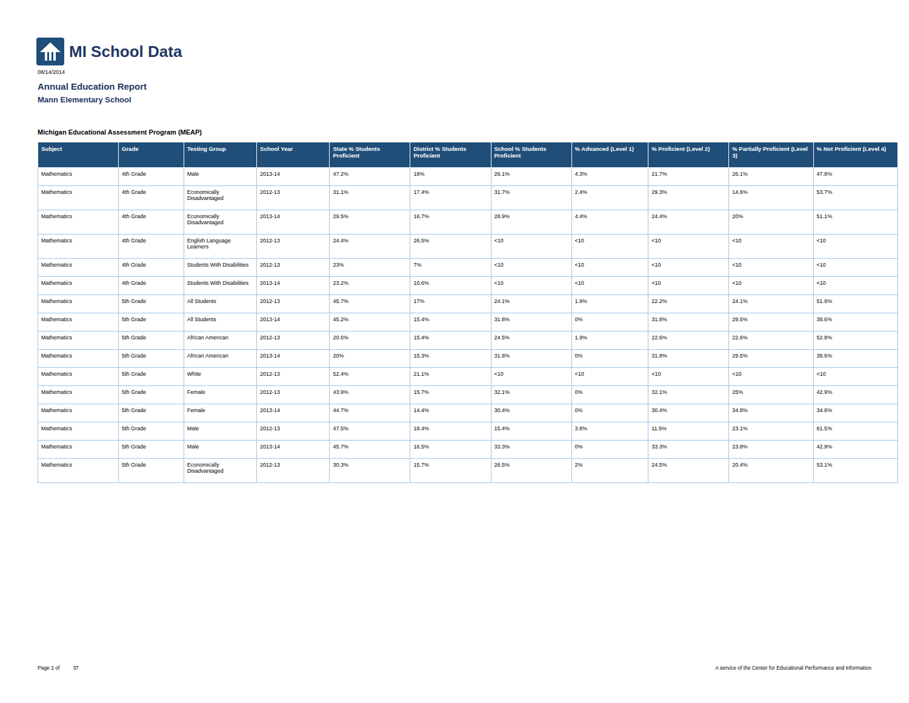MI School Data
08/14/2014
Annual Education Report
Mann Elementary School
Michigan Educational Assessment Program (MEAP)
| Subject | Grade | Testing Group | School Year | State % Students Proficient | District % Students Proficient | School % Students Proficient | % Advanced (Level 1) | % Proficient (Level 2) | % Partially Proficient (Level 3) | % Not Proficient (Level 4) |
| --- | --- | --- | --- | --- | --- | --- | --- | --- | --- | --- |
| Mathematics | 4th Grade | Male | 2013-14 | 47.2% | 18% | 26.1% | 4.3% | 21.7% | 26.1% | 47.8% |
| Mathematics | 4th Grade | Economically Disadvantaged | 2012-13 | 31.1% | 17.4% | 31.7% | 2.4% | 29.3% | 14.6% | 53.7% |
| Mathematics | 4th Grade | Economically Disadvantaged | 2013-14 | 29.5% | 16.7% | 28.9% | 4.4% | 24.4% | 20% | 51.1% |
| Mathematics | 4th Grade | English Language Learners | 2012-13 | 24.4% | 26.5% | <10 | <10 | <10 | <10 | <10 |
| Mathematics | 4th Grade | Students With Disabilities | 2012-13 | 23% | 7% | <10 | <10 | <10 | <10 | <10 |
| Mathematics | 4th Grade | Students With Disabilities | 2013-14 | 23.2% | 10.6% | <10 | <10 | <10 | <10 | <10 |
| Mathematics | 5th Grade | All Students | 2012-13 | 45.7% | 17% | 24.1% | 1.9% | 22.2% | 24.1% | 51.9% |
| Mathematics | 5th Grade | All Students | 2013-14 | 45.2% | 15.4% | 31.8% | 0% | 31.8% | 29.5% | 38.6% |
| Mathematics | 5th Grade | African American | 2012-13 | 20.5% | 15.4% | 24.5% | 1.9% | 22.6% | 22.6% | 52.8% |
| Mathematics | 5th Grade | African American | 2013-14 | 20% | 15.3% | 31.8% | 0% | 31.8% | 29.5% | 38.6% |
| Mathematics | 5th Grade | White | 2012-13 | 52.4% | 21.1% | <10 | <10 | <10 | <10 | <10 |
| Mathematics | 5th Grade | Female | 2012-13 | 43.9% | 15.7% | 32.1% | 0% | 32.1% | 25% | 42.9% |
| Mathematics | 5th Grade | Female | 2013-14 | 44.7% | 14.4% | 30.4% | 0% | 30.4% | 34.8% | 34.8% |
| Mathematics | 5th Grade | Male | 2012-13 | 47.5% | 18.4% | 15.4% | 3.8% | 11.5% | 23.1% | 61.5% |
| Mathematics | 5th Grade | Male | 2013-14 | 45.7% | 16.5% | 33.3% | 0% | 33.3% | 23.8% | 42.9% |
| Mathematics | 5th Grade | Economically Disadvantaged | 2012-13 | 30.3% | 15.7% | 26.5% | 2% | 24.5% | 20.4% | 53.1% |
Page 2 of 37
A service of the Center for Educational Performance and Information